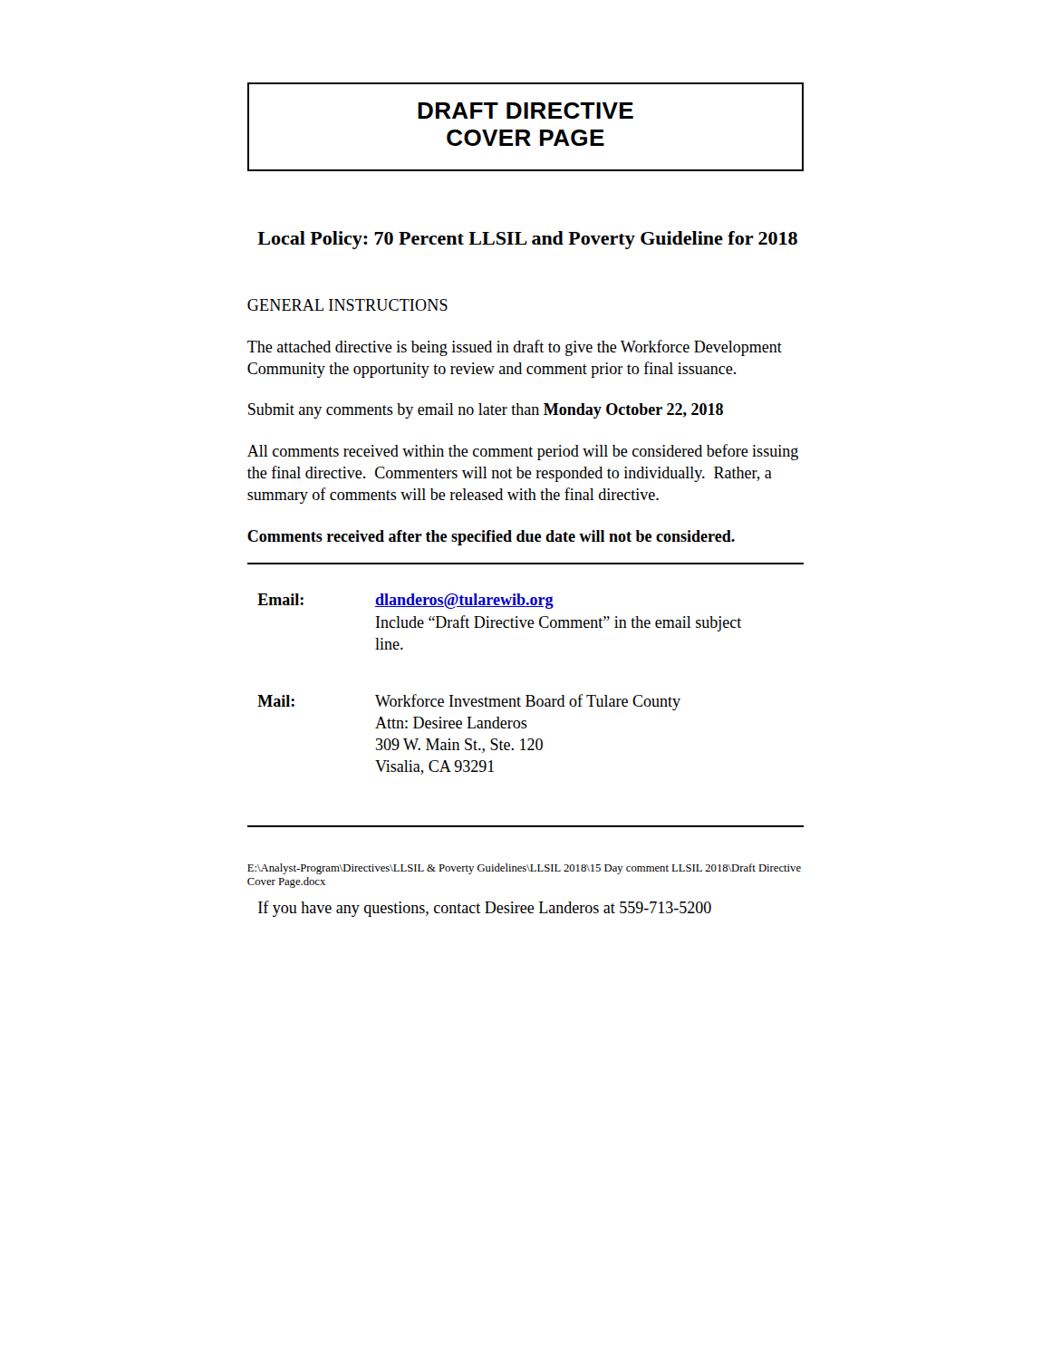DRAFT DIRECTIVE
COVER PAGE
Local Policy: 70 Percent LLSIL and Poverty Guideline for 2018
GENERAL INSTRUCTIONS
The attached directive is being issued in draft to give the Workforce Development Community the opportunity to review and comment prior to final issuance.
Submit any comments by email no later than Monday October 22, 2018
All comments received within the comment period will be considered before issuing the final directive. Commenters will not be responded to individually. Rather, a summary of comments will be released with the final directive.
Comments received after the specified due date will not be considered.
| Email: | dlanderos@tularewib.org Include “Draft Directive Comment” in the email subject line. |
| Mail: | Workforce Investment Board of Tulare County Attn: Desiree Landeros 309 W. Main St., Ste. 120 Visalia, CA 93291 |
If you have any questions, contact Desiree Landeros at 559-713-5200
E:\Analyst-Program\Directives\LLSIL & Poverty Guidelines\LLSIL 2018\15 Day comment LLSIL 2018\Draft Directive Cover Page.docx